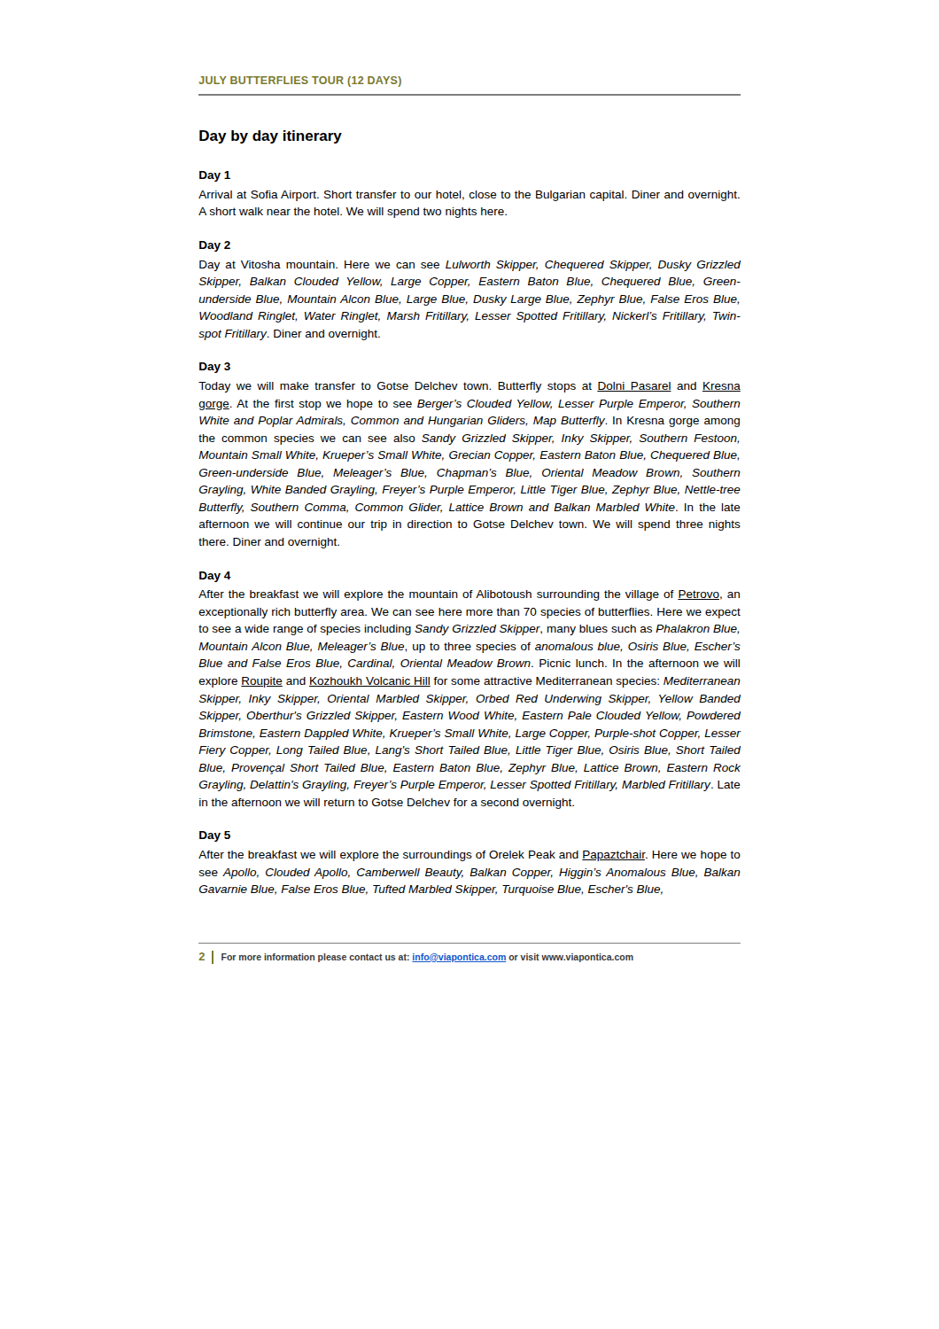JULY BUTTERFLIES TOUR (12 DAYS)
Day by day itinerary
Day 1
Arrival at Sofia Airport. Short transfer to our hotel, close to the Bulgarian capital. Diner and overnight. A short walk near the hotel. We will spend two nights here.
Day 2
Day at Vitosha mountain. Here we can see Lulworth Skipper, Chequered Skipper, Dusky Grizzled Skipper, Balkan Clouded Yellow, Large Copper, Eastern Baton Blue, Chequered Blue, Green-underside Blue, Mountain Alcon Blue, Large Blue, Dusky Large Blue, Zephyr Blue, False Eros Blue, Woodland Ringlet, Water Ringlet, Marsh Fritillary, Lesser Spotted Fritillary, Nickerl’s Fritillary, Twin-spot Fritillary. Diner and overnight.
Day 3
Today we will make transfer to Gotse Delchev town. Butterfly stops at Dolni Pasarel and Kresna gorge. At the first stop we hope to see Berger’s Clouded Yellow, Lesser Purple Emperor, Southern White and Poplar Admirals, Common and Hungarian Gliders, Map Butterfly. In Kresna gorge among the common species we can see also Sandy Grizzled Skipper, Inky Skipper, Southern Festoon, Mountain Small White, Krueper’s Small White, Grecian Copper, Eastern Baton Blue, Chequered Blue, Green-underside Blue, Meleager’s Blue, Chapman’s Blue, Oriental Meadow Brown, Southern Grayling, White Banded Grayling, Freyer’s Purple Emperor, Little Tiger Blue, Zephyr Blue, Nettle-tree Butterfly, Southern Comma, Common Glider, Lattice Brown and Balkan Marbled White. In the late afternoon we will continue our trip in direction to Gotse Delchev town. We will spend three nights there. Diner and overnight.
Day 4
After the breakfast we will explore the mountain of Alibotoush surrounding the village of Petrovo, an exceptionally rich butterfly area. We can see here more than 70 species of butterflies. Here we expect to see a wide range of species including Sandy Grizzled Skipper, many blues such as Phalakron Blue, Mountain Alcon Blue, Meleager’s Blue, up to three species of anomalous blue, Osiris Blue, Escher’s Blue and False Eros Blue, Cardinal, Oriental Meadow Brown. Picnic lunch. In the afternoon we will explore Roupite and Kozhoukh Volcanic Hill for some attractive Mediterranean species: Mediterranean Skipper, Inky Skipper, Oriental Marbled Skipper, Orbed Red Underwing Skipper, Yellow Banded Skipper, Oberthur's Grizzled Skipper, Eastern Wood White, Eastern Pale Clouded Yellow, Powdered Brimstone, Eastern Dappled White, Krueper’s Small White, Large Copper, Purple-shot Copper, Lesser Fiery Copper, Long Tailed Blue, Lang's Short Tailed Blue, Little Tiger Blue, Osiris Blue, Short Tailed Blue, Provençal Short Tailed Blue, Eastern Baton Blue, Zephyr Blue, Lattice Brown, Eastern Rock Grayling, Delattin's Grayling, Freyer’s Purple Emperor, Lesser Spotted Fritillary, Marbled Fritillary. Late in the afternoon we will return to Gotse Delchev for a second overnight.
Day 5
After the breakfast we will explore the surroundings of Orelek Peak and Papaztchair. Here we hope to see Apollo, Clouded Apollo, Camberwell Beauty, Balkan Copper, Higgin’s Anomalous Blue, Balkan Gavarnie Blue, False Eros Blue, Tufted Marbled Skipper, Turquoise Blue, Escher's Blue,
2 For more information please contact us at: info@viapontica.com or visit www.viapontica.com